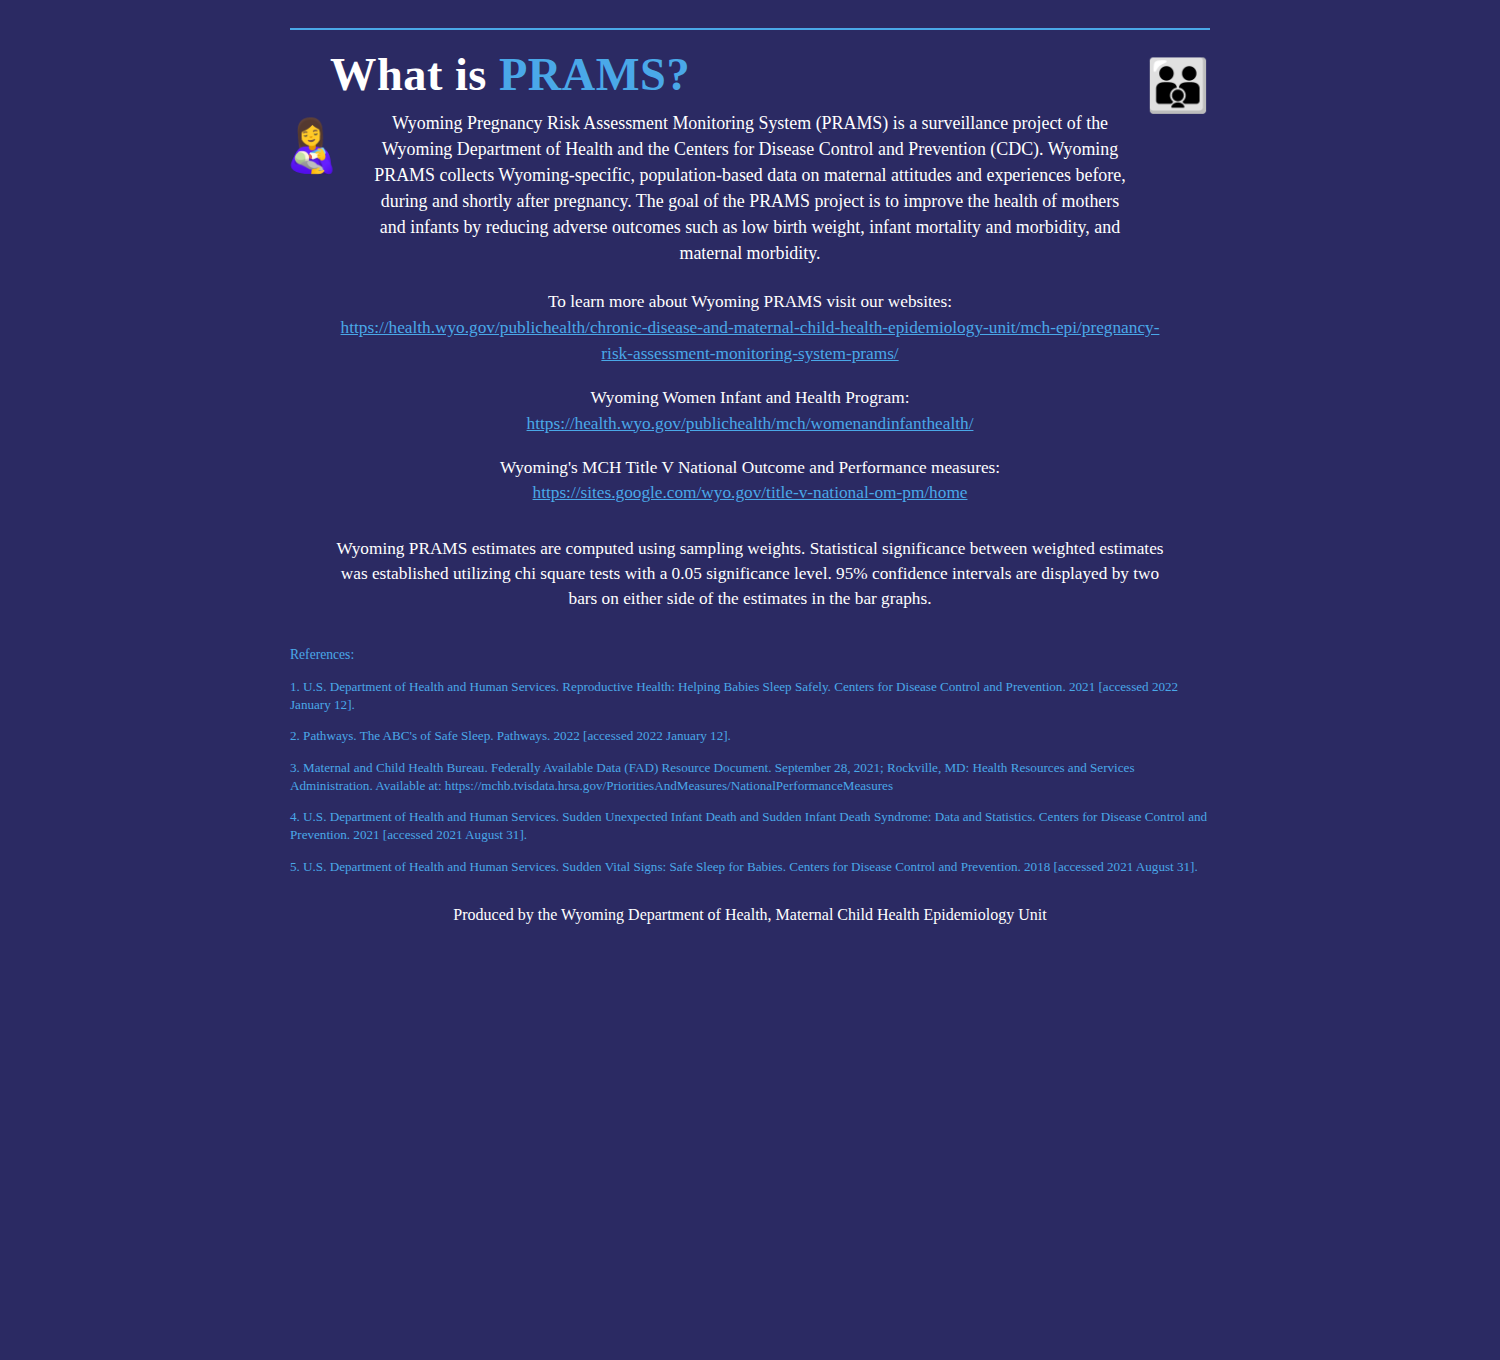👩‍🍼 👪
What is PRAMS?
Wyoming Pregnancy Risk Assessment Monitoring System (PRAMS) is a surveillance project of the Wyoming Department of Health and the Centers for Disease Control and Prevention (CDC). Wyoming PRAMS collects Wyoming-specific, population-based data on maternal attitudes and experiences before, during and shortly after pregnancy. The goal of the PRAMS project is to improve the health of mothers and infants by reducing adverse outcomes such as low birth weight, infant mortality and morbidity, and maternal morbidity.
To learn more about Wyoming PRAMS visit our websites:
https://health.wyo.gov/publichealth/chronic-disease-and-maternal-child-health-epidemiology-unit/mch-epi/pregnancy-risk-assessment-monitoring-system-prams/
Wyoming Women Infant and Health Program:
https://health.wyo.gov/publichealth/mch/womenandinfanthealth/
Wyoming's MCH Title V National Outcome and Performance measures:
https://sites.google.com/wyo.gov/title-v-national-om-pm/home
Wyoming PRAMS estimates are computed using sampling weights. Statistical significance between weighted estimates was established utilizing chi square tests with a 0.05 significance level. 95% confidence intervals are displayed by two bars on either side of the estimates in the bar graphs.
References:
1. U.S. Department of Health and Human Services. Reproductive Health: Helping Babies Sleep Safely. Centers for Disease Control and Prevention. 2021 [accessed 2022 January 12].
2. Pathways. The ABC's of Safe Sleep. Pathways. 2022 [accessed 2022 January 12].
3. Maternal and Child Health Bureau. Federally Available Data (FAD) Resource Document. September 28, 2021; Rockville, MD: Health Resources and Services Administration. Available at: https://mchb.tvisdata.hrsa.gov/PrioritiesAndMeasures/NationalPerformanceMeasures
4. U.S. Department of Health and Human Services. Sudden Unexpected Infant Death and Sudden Infant Death Syndrome: Data and Statistics. Centers for Disease Control and Prevention. 2021 [accessed 2021 August 31].
5. U.S. Department of Health and Human Services. Sudden Vital Signs: Safe Sleep for Babies. Centers for Disease Control and Prevention. 2018 [accessed 2021 August 31].
Produced by the Wyoming Department of Health, Maternal Child Health Epidemiology Unit